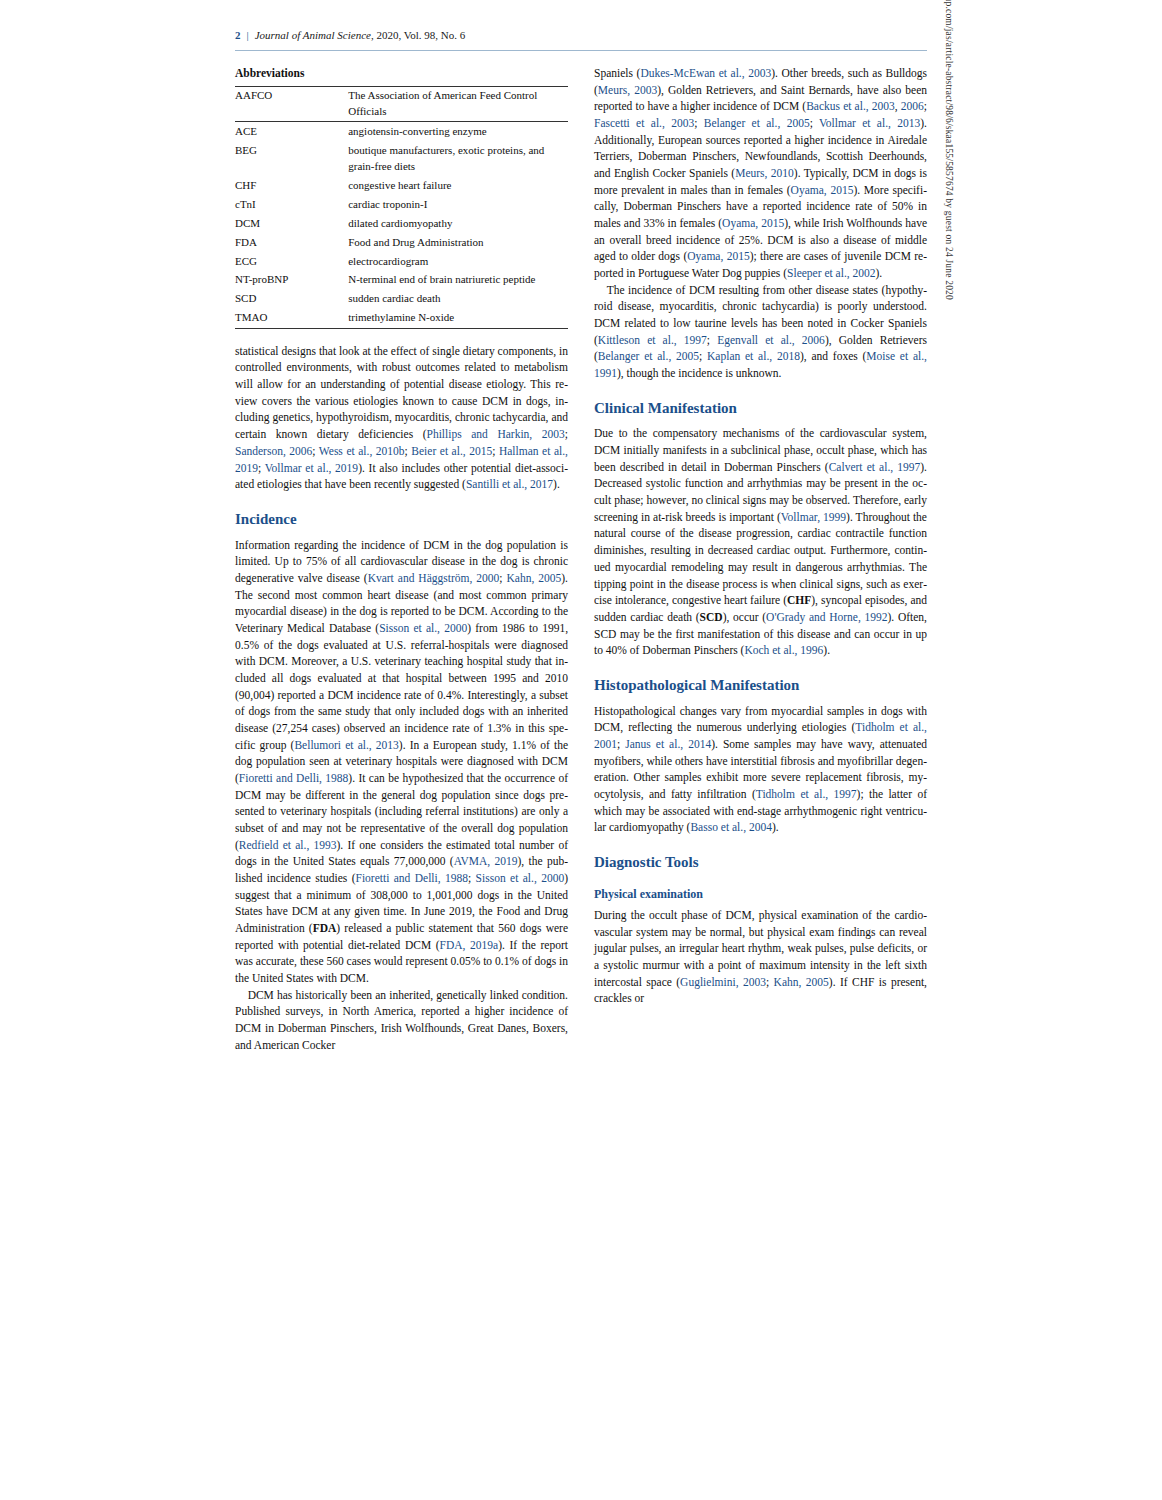2|Journal of Animal Science, 2020, Vol. 98, No. 6
Abbreviations
| AAFCO | The Association of American Feed Control Officials |
| ACE | angiotensin-converting enzyme |
| BEG | boutique manufacturers, exotic proteins, and grain-free diets |
| CHF | congestive heart failure |
| cTnI | cardiac troponin-I |
| DCM | dilated cardiomyopathy |
| FDA | Food and Drug Administration |
| ECG | electrocardiogram |
| NT-proBNP | N-terminal end of brain natriuretic peptide |
| SCD | sudden cardiac death |
| TMAO | trimethylamine N-oxide |
statistical designs that look at the effect of single dietary components, in controlled environments, with robust outcomes related to metabolism will allow for an understanding of potential disease etiology. This review covers the various etiologies known to cause DCM in dogs, including genetics, hypothyroidism, myocarditis, chronic tachycardia, and certain known dietary deficiencies (Phillips and Harkin, 2003; Sanderson, 2006; Wess et al., 2010b; Beier et al., 2015; Hallman et al., 2019; Vollmar et al., 2019). It also includes other potential diet-associated etiologies that have been recently suggested (Santilli et al., 2017).
Incidence
Information regarding the incidence of DCM in the dog population is limited. Up to 75% of all cardiovascular disease in the dog is chronic degenerative valve disease (Kvart and Häggström, 2000; Kahn, 2005). The second most common heart disease (and most common primary myocardial disease) in the dog is reported to be DCM. According to the Veterinary Medical Database (Sisson et al., 2000) from 1986 to 1991, 0.5% of the dogs evaluated at U.S. referral-hospitals were diagnosed with DCM. Moreover, a U.S. veterinary teaching hospital study that included all dogs evaluated at that hospital between 1995 and 2010 (90,004) reported a DCM incidence rate of 0.4%. Interestingly, a subset of dogs from the same study that only included dogs with an inherited disease (27,254 cases) observed an incidence rate of 1.3% in this specific group (Bellumori et al., 2013). In a European study, 1.1% of the dog population seen at veterinary hospitals were diagnosed with DCM (Fioretti and Delli, 1988). It can be hypothesized that the occurrence of DCM may be different in the general dog population since dogs presented to veterinary hospitals (including referral institutions) are only a subset of and may not be representative of the overall dog population (Redfield et al., 1993). If one considers the estimated total number of dogs in the United States equals 77,000,000 (AVMA, 2019), the published incidence studies (Fioretti and Delli, 1988; Sisson et al., 2000) suggest that a minimum of 308,000 to 1,001,000 dogs in the United States have DCM at any given time. In June 2019, the Food and Drug Administration (FDA) released a public statement that 560 dogs were reported with potential diet-related DCM (FDA, 2019a). If the report was accurate, these 560 cases would represent 0.05% to 0.1% of dogs in the United States with DCM.
DCM has historically been an inherited, genetically linked condition. Published surveys, in North America, reported a higher incidence of DCM in Doberman Pinschers, Irish Wolfhounds, Great Danes, Boxers, and American Cocker
Spaniels (Dukes-McEwan et al., 2003). Other breeds, such as Bulldogs (Meurs, 2003), Golden Retrievers, and Saint Bernards, have also been reported to have a higher incidence of DCM (Backus et al., 2003, 2006; Fascetti et al., 2003; Belanger et al., 2005; Vollmar et al., 2013). Additionally, European sources reported a higher incidence in Airedale Terriers, Doberman Pinschers, Newfoundlands, Scottish Deerhounds, and English Cocker Spaniels (Meurs, 2010). Typically, DCM in dogs is more prevalent in males than in females (Oyama, 2015). More specifically, Doberman Pinschers have a reported incidence rate of 50% in males and 33% in females (Oyama, 2015), while Irish Wolfhounds have an overall breed incidence of 25%. DCM is also a disease of middle aged to older dogs (Oyama, 2015); there are cases of juvenile DCM reported in Portuguese Water Dog puppies (Sleeper et al., 2002).
The incidence of DCM resulting from other disease states (hypothyroid disease, myocarditis, chronic tachycardia) is poorly understood. DCM related to low taurine levels has been noted in Cocker Spaniels (Kittleson et al., 1997; Egenvall et al., 2006), Golden Retrievers (Belanger et al., 2005; Kaplan et al., 2018), and foxes (Moise et al., 1991), though the incidence is unknown.
Clinical Manifestation
Due to the compensatory mechanisms of the cardiovascular system, DCM initially manifests in a subclinical phase, occult phase, which has been described in detail in Doberman Pinschers (Calvert et al., 1997). Decreased systolic function and arrhythmias may be present in the occult phase; however, no clinical signs may be observed. Therefore, early screening in at-risk breeds is important (Vollmar, 1999). Throughout the natural course of the disease progression, cardiac contractile function diminishes, resulting in decreased cardiac output. Furthermore, continued myocardial remodeling may result in dangerous arrhythmias. The tipping point in the disease process is when clinical signs, such as exercise intolerance, congestive heart failure (CHF), syncopal episodes, and sudden cardiac death (SCD), occur (O'Grady and Horne, 1992). Often, SCD may be the first manifestation of this disease and can occur in up to 40% of Doberman Pinschers (Koch et al., 1996).
Histopathological Manifestation
Histopathological changes vary from myocardial samples in dogs with DCM, reflecting the numerous underlying etiologies (Tidholm et al., 2001; Janus et al., 2014). Some samples may have wavy, attenuated myofibers, while others have interstitial fibrosis and myofibrillar degeneration. Other samples exhibit more severe replacement fibrosis, myocytolysis, and fatty infiltration (Tidholm et al., 1997); the latter of which may be associated with end-stage arrhythmogenic right ventricular cardiomyopathy (Basso et al., 2004).
Diagnostic Tools
Physical examination
During the occult phase of DCM, physical examination of the cardiovascular system may be normal, but physical exam findings can reveal jugular pulses, an irregular heart rhythm, weak pulses, pulse deficits, or a systolic murmur with a point of maximum intensity in the left sixth intercostal space (Guglielmini, 2003; Kahn, 2005). If CHF is present, crackles or
Downloaded from https://academic.oup.com/jas/article-abstract/98/6/skaa155/5857674 by guest on 24 June 2020